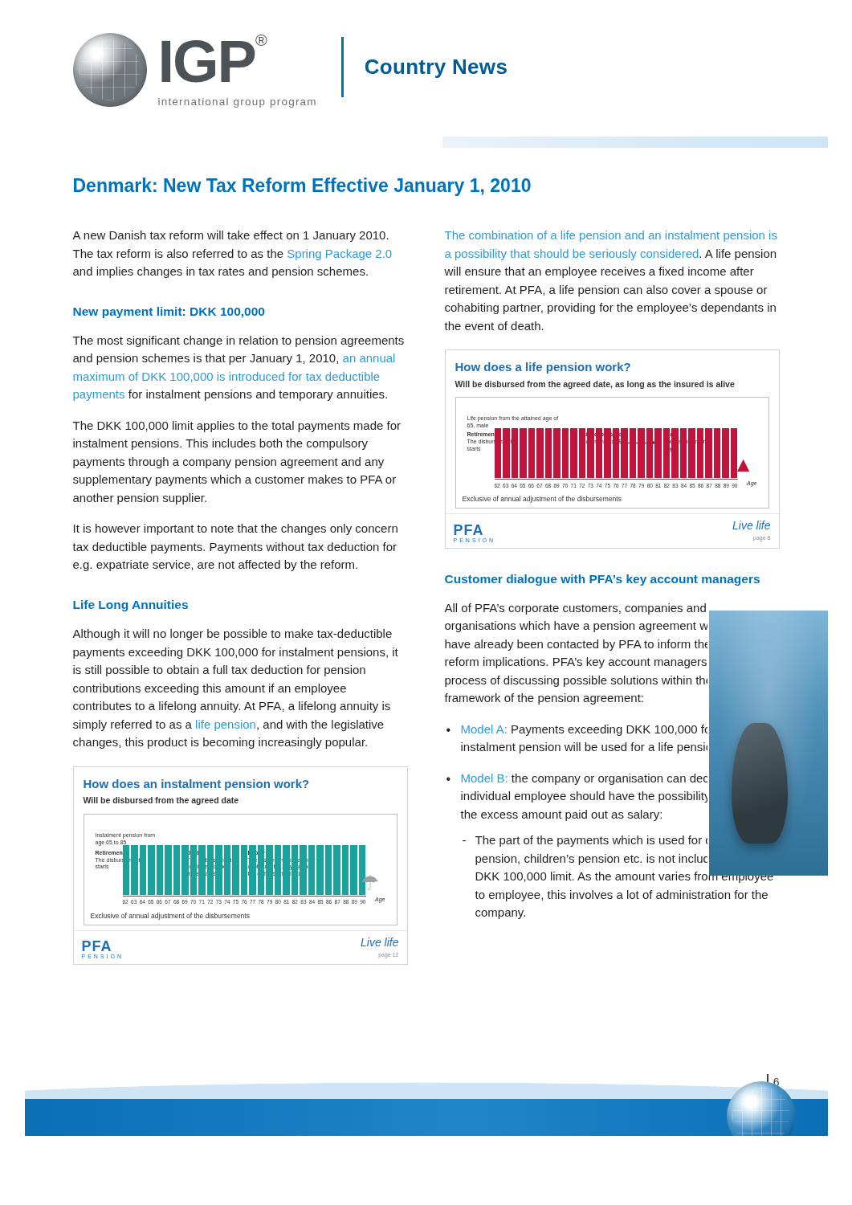IGP® international group program
Country News
Denmark: New Tax Reform Effective January 1, 2010
A new Danish tax reform will take effect on 1 January 2010. The tax reform is also referred to as the Spring Package 2.0 and implies changes in tax rates and pension schemes.
New payment limit: DKK 100,000
The most significant change in relation to pension agreements and pension schemes is that per January 1, 2010, an annual maximum of DKK 100,000 is introduced for tax deductible payments for instalment pensions and temporary annuities.
The DKK 100,000 limit applies to the total payments made for instalment pensions. This includes both the compulsory payments through a company pension agreement and any supplementary payments which a customer makes to PFA or another pension supplier.
It is however important to note that the changes only concern tax deductible payments. Payments without tax deduction for e.g. expatriate service, are not affected by the reform.
Life Long Annuities
Although it will no longer be possible to make tax-deductible payments exceeding DKK 100,000 for instalment pensions, it is still possible to obtain a full tax deduction for pension contributions exceeding this amount if an employee contributes to a lifelong annuity. At PFA, a lifelong annuity is simply referred to as a life pension, and with the legislative changes, this product is becoming increasingly popular.
How does an instalment pension work?
Will be disbursed from the agreed date
Instalment pension from age 65 to 85
Retirement The disbursement starts
Death The disbursement continues to the dependants
Expiry The disbursement has now continued for 20 years and the disbursement stops
6263646566676869707172737475767778798081828384858687888990
Age
☂
Exclusive of annual adjustment of the disbursements
PFAPENSION
Live life
page 12
The combination of a life pension and an instalment pension is a possibility that should be seriously considered. A life pension will ensure that an employee receives a fixed income after retirement. At PFA, a life pension can also cover a spouse or cohabiting partner, providing for the employee’s dependants in the event of death.
How does a life pension work?
Will be disbursed from the agreed date, as long as the insured is alive
Life pension from the attained age of 65, male
Retirement The disbursement starts
Life expectancy according to PFA
Death The disbursement stops
6263646566676869707172737475767778798081828384858687888990
Age
▲
Exclusive of annual adjustment of the disbursements
PFAPENSION
Live life
page 8
Customer dialogue with PFA’s key account managers
All of PFA’s corporate customers, companies and organisations which have a pension agreement with PFA, have already been contacted by PFA to inform them of the tax reform implications. PFA’s key account managers are in the process of discussing possible solutions within the overall framework of the pension agreement:
Model A: Payments exceeding DKK 100,000 for an instalment pension will be used for a life pension.
Model B: the company or organisation can decide that the individual employee should have the possibility of receiving the excess amount paid out as salary:
The part of the payments which is used for disability pension, children’s pension etc. is not included in the DKK 100,000 limit. As the amount varies from employee to employee, this involves a lot of administration for the company.
6